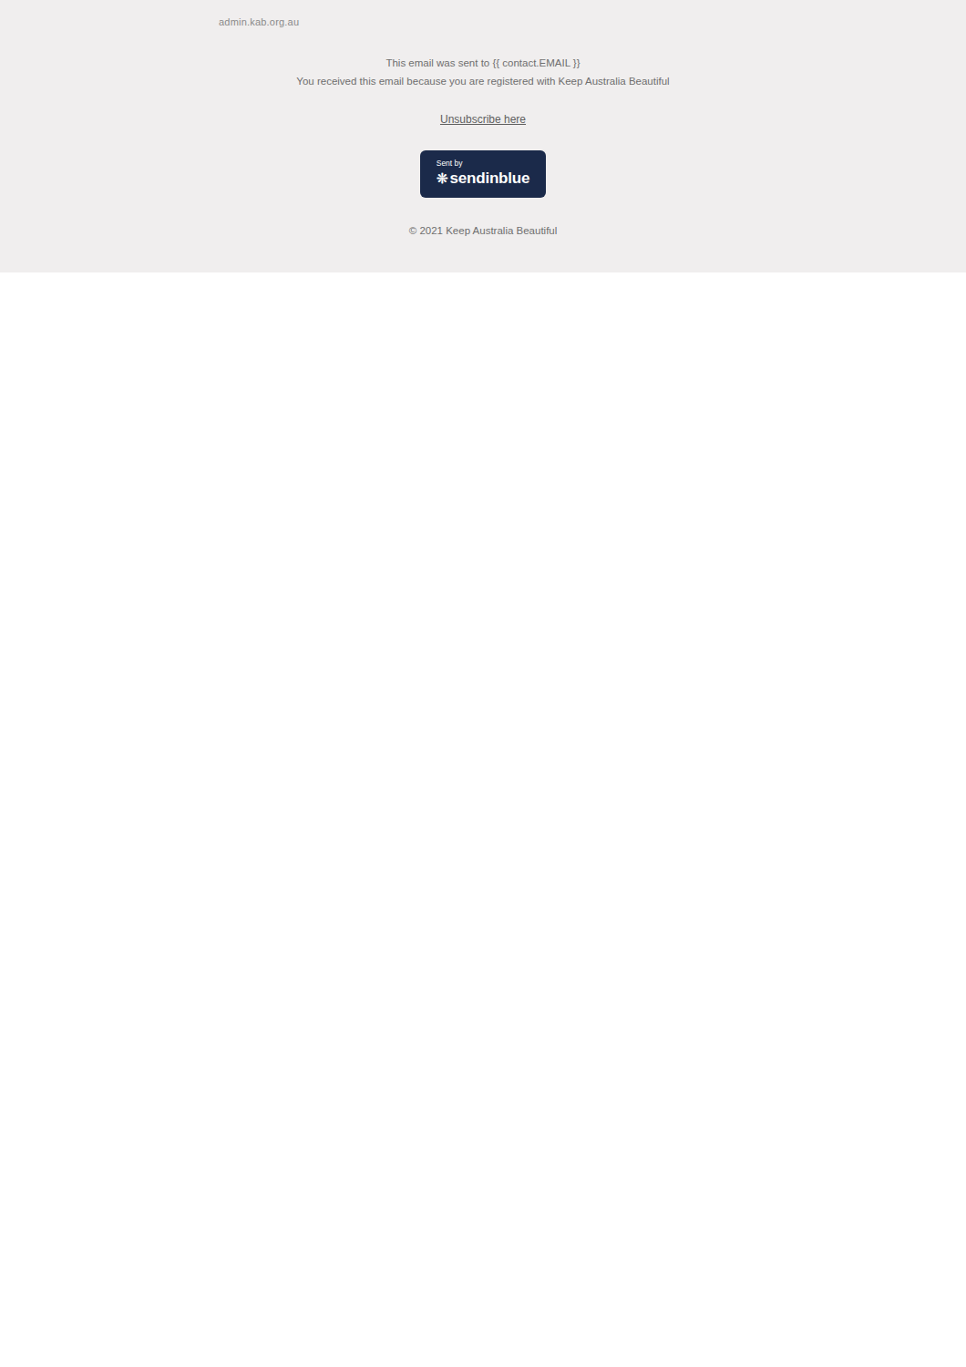admin.kab.org.au
This email was sent to {{ contact.EMAIL }}
You received this email because you are registered with Keep Australia Beautiful
Unsubscribe here
Sent by ❊sendinblue
© 2021 Keep Australia Beautiful